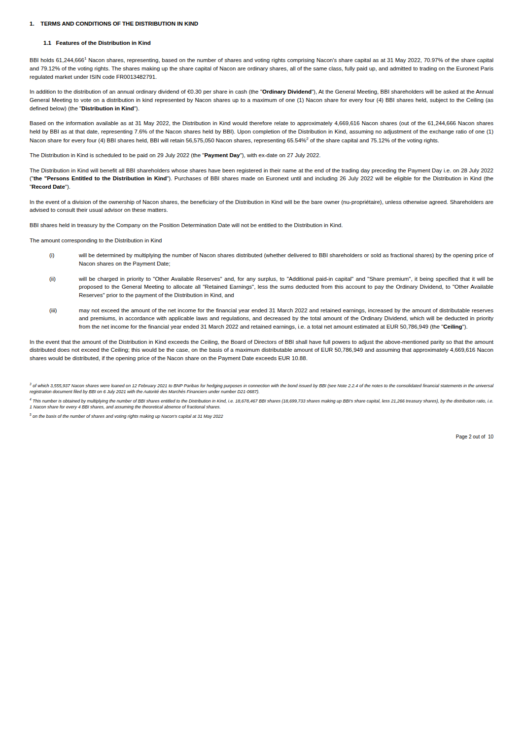1. TERMS AND CONDITIONS OF THE DISTRIBUTION IN KIND
1.1 Features of the Distribution in Kind
BBI holds 61,244,6661 Nacon shares, representing, based on the number of shares and voting rights comprising Nacon's share capital as at 31 May 2022, 70.97% of the share capital and 79.12% of the voting rights. The shares making up the share capital of Nacon are ordinary shares, all of the same class, fully paid up, and admitted to trading on the Euronext Paris regulated market under ISIN code FR0013482791.
In addition to the distribution of an annual ordinary dividend of €0.30 per share in cash (the "Ordinary Dividend"), At the General Meeting, BBI shareholders will be asked at the Annual General Meeting to vote on a distribution in kind represented by Nacon shares up to a maximum of one (1) Nacon share for every four (4) BBI shares held, subject to the Ceiling (as defined below) (the "Distribution in Kind").
Based on the information available as at 31 May 2022, the Distribution in Kind would therefore relate to approximately 4,669,616 Nacon shares (out of the 61,244,666 Nacon shares held by BBI as at that date, representing 7.6% of the Nacon shares held by BBI). Upon completion of the Distribution in Kind, assuming no adjustment of the exchange ratio of one (1) Nacon share for every four (4) BBI shares held, BBI will retain 56,575,050 Nacon shares, representing 65.54%2 of the share capital and 75.12% of the voting rights.
The Distribution in Kind is scheduled to be paid on 29 July 2022 (the "Payment Day"), with ex-date on 27 July 2022.
The Distribution in Kind will benefit all BBI shareholders whose shares have been registered in their name at the end of the trading day preceding the Payment Day i.e. on 28 July 2022 ("the "Persons Entitled to the Distribution in Kind"). Purchases of BBI shares made on Euronext until and including 26 July 2022 will be eligible for the Distribution in Kind (the "Record Date").
In the event of a division of the ownership of Nacon shares, the beneficiary of the Distribution in Kind will be the bare owner (nu-propriétaire), unless otherwise agreed. Shareholders are advised to consult their usual advisor on these matters.
BBI shares held in treasury by the Company on the Position Determination Date will not be entitled to the Distribution in Kind.
The amount corresponding to the Distribution in Kind
(i) will be determined by multiplying the number of Nacon shares distributed (whether delivered to BBI shareholders or sold as fractional shares) by the opening price of Nacon shares on the Payment Date;
(ii) will be charged in priority to "Other Available Reserves" and, for any surplus, to "Additional paid-in capital" and "Share premium", it being specified that it will be proposed to the General Meeting to allocate all "Retained Earnings", less the sums deducted from this account to pay the Ordinary Dividend, to "Other Available Reserves" prior to the payment of the Distribution in Kind, and
(iii) may not exceed the amount of the net income for the financial year ended 31 March 2022 and retained earnings, increased by the amount of distributable reserves and premiums, in accordance with applicable laws and regulations, and decreased by the total amount of the Ordinary Dividend, which will be deducted in priority from the net income for the financial year ended 31 March 2022 and retained earnings, i.e. a total net amount estimated at EUR 50,786,949 (the "Ceiling").
In the event that the amount of the Distribution in Kind exceeds the Ceiling, the Board of Directors of BBI shall have full powers to adjust the above-mentioned parity so that the amount distributed does not exceed the Ceiling; this would be the case, on the basis of a maximum distributable amount of EUR 50,786,949 and assuming that approximately 4,669,616 Nacon shares would be distributed, if the opening price of the Nacon share on the Payment Date exceeds EUR 10.88.
3 of which 3,555,937 Nacon shares were loaned on 12 February 2021 to BNP Paribas for hedging purposes in connection with the bond issued by BBI (see Note 2.2.4 of the notes to the consolidated financial statements in the universal registration document filed by BBI on 6 July 2021 with the Autorité des Marchés Financiers under number D21-0687).
4 This number is obtained by multiplying the number of BBI shares entitled to the Distribution in Kind, i.e. 18,678,467 BBI shares (18,699,733 shares making up BBI's share capital, less 21,266 treasury shares), by the distribution ratio, i.e. 1 Nacon share for every 4 BBI shares, and assuming the theoretical absence of fractional shares.
5 on the basis of the number of shares and voting rights making up Nacon's capital at 31 May 2022
Page 2 out of 10